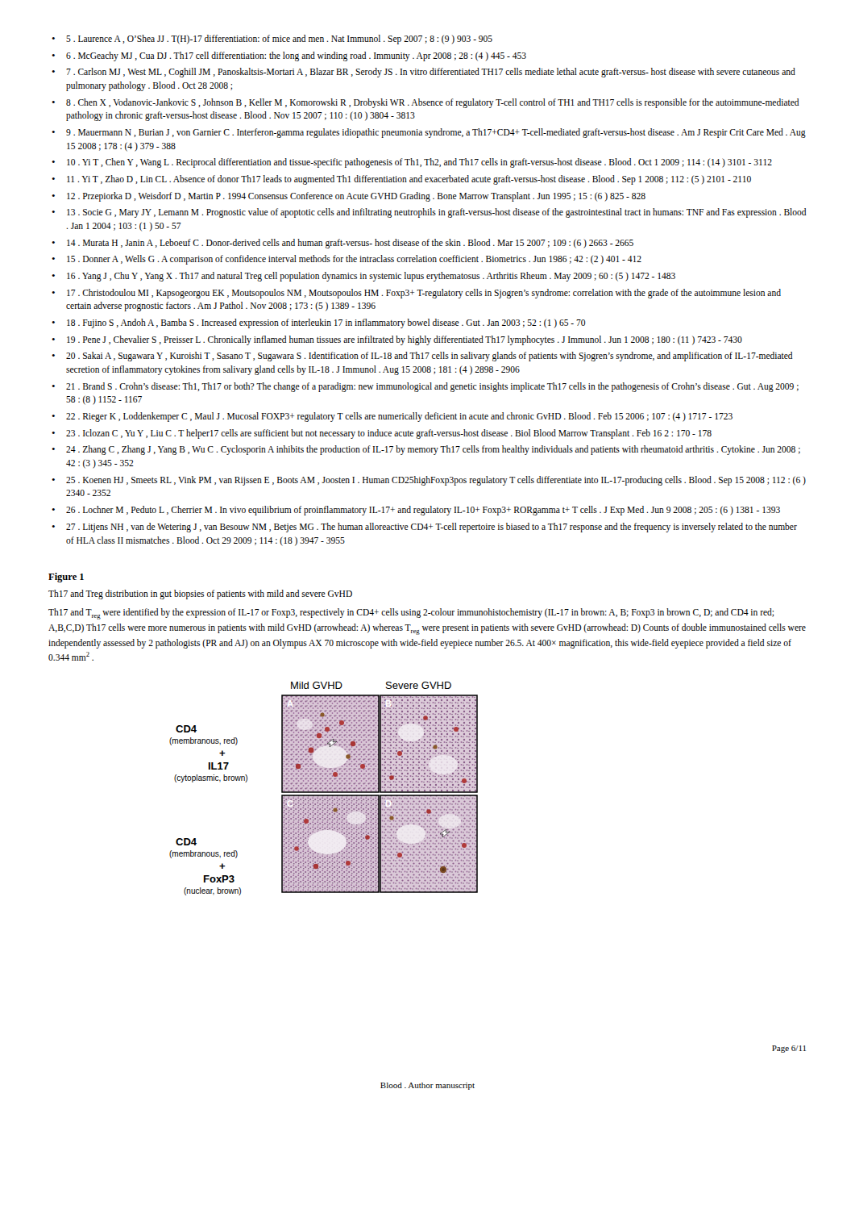5 . Laurence A , O’Shea JJ . T(H)-17 differentiation: of mice and men . Nat Immunol . Sep 2007 ; 8 : (9 ) 903 - 905
6 . McGeachy MJ , Cua DJ . Th17 cell differentiation: the long and winding road . Immunity . Apr 2008 ; 28 : (4 ) 445 - 453
7 . Carlson MJ , West ML , Coghill JM , Panoskaltsis-Mortari A , Blazar BR , Serody JS . In vitro differentiated TH17 cells mediate lethal acute graft-versus- host disease with severe cutaneous and pulmonary pathology . Blood . Oct 28 2008 ;
8 . Chen X , Vodanovic-Jankovic S , Johnson B , Keller M , Komorowski R , Drobyski WR . Absence of regulatory T-cell control of TH1 and TH17 cells is responsible for the autoimmune-mediated pathology in chronic graft-versus-host disease . Blood . Nov 15 2007 ; 110 : (10 ) 3804 - 3813
9 . Mauermann N , Burian J , von Garnier C . Interferon-gamma regulates idiopathic pneumonia syndrome, a Th17+CD4+ T-cell-mediated graft-versus-host disease . Am J Respir Crit Care Med . Aug 15 2008 ; 178 : (4 ) 379 - 388
10 . Yi T , Chen Y , Wang L . Reciprocal differentiation and tissue-specific pathogenesis of Th1, Th2, and Th17 cells in graft-versus-host disease . Blood . Oct 1 2009 ; 114 : (14 ) 3101 - 3112
11 . Yi T , Zhao D , Lin CL . Absence of donor Th17 leads to augmented Th1 differentiation and exacerbated acute graft-versus-host disease . Blood . Sep 1 2008 ; 112 : (5 ) 2101 - 2110
12 . Przepiorka D , Weisdorf D , Martin P . 1994 Consensus Conference on Acute GVHD Grading . Bone Marrow Transplant . Jun 1995 ; 15 : (6 ) 825 - 828
13 . Socie G , Mary JY , Lemann M . Prognostic value of apoptotic cells and infiltrating neutrophils in graft-versus-host disease of the gastrointestinal tract in humans: TNF and Fas expression . Blood . Jan 1 2004 ; 103 : (1 ) 50 - 57
14 . Murata H , Janin A , Leboeuf C . Donor-derived cells and human graft-versus- host disease of the skin . Blood . Mar 15 2007 ; 109 : (6 ) 2663 - 2665
15 . Donner A , Wells G . A comparison of confidence interval methods for the intraclass correlation coefficient . Biometrics . Jun 1986 ; 42 : (2 ) 401 - 412
16 . Yang J , Chu Y , Yang X . Th17 and natural Treg cell population dynamics in systemic lupus erythematosus . Arthritis Rheum . May 2009 ; 60 : (5 ) 1472 - 1483
17 . Christodoulou MI , Kapsogeorgou EK , Moutsopoulos NM , Moutsopoulos HM . Foxp3+ T-regulatory cells in Sjogren’s syndrome: correlation with the grade of the autoimmune lesion and certain adverse prognostic factors . Am J Pathol . Nov 2008 ; 173 : (5 ) 1389 - 1396
18 . Fujino S , Andoh A , Bamba S . Increased expression of interleukin 17 in inflammatory bowel disease . Gut . Jan 2003 ; 52 : (1 ) 65 - 70
19 . Pene J , Chevalier S , Preisser L . Chronically inflamed human tissues are infiltrated by highly differentiated Th17 lymphocytes . J Immunol . Jun 1 2008 ; 180 : (11 ) 7423 - 7430
20 . Sakai A , Sugawara Y , Kuroishi T , Sasano T , Sugawara S . Identification of IL-18 and Th17 cells in salivary glands of patients with Sjogren’s syndrome, and amplification of IL-17-mediated secretion of inflammatory cytokines from salivary gland cells by IL-18 . J Immunol . Aug 15 2008 ; 181 : (4 ) 2898 - 2906
21 . Brand S . Crohn’s disease: Th1, Th17 or both? The change of a paradigm: new immunological and genetic insights implicate Th17 cells in the pathogenesis of Crohn’s disease . Gut . Aug 2009 ; 58 : (8 ) 1152 - 1167
22 . Rieger K , Loddenkemper C , Maul J . Mucosal FOXP3+ regulatory T cells are numerically deficient in acute and chronic GvHD . Blood . Feb 15 2006 ; 107 : (4 ) 1717 - 1723
23 . Iclozan C , Yu Y , Liu C . T helper17 cells are sufficient but not necessary to induce acute graft-versus-host disease . Biol Blood Marrow Transplant . Feb 16 2 : 170 - 178
24 . Zhang C , Zhang J , Yang B , Wu C . Cyclosporin A inhibits the production of IL-17 by memory Th17 cells from healthy individuals and patients with rheumatoid arthritis . Cytokine . Jun 2008 ; 42 : (3 ) 345 - 352
25 . Koenen HJ , Smeets RL , Vink PM , van Rijssen E , Boots AM , Joosten I . Human CD25highFoxp3pos regulatory T cells differentiate into IL-17-producing cells . Blood . Sep 15 2008 ; 112 : (6 ) 2340 - 2352
26 . Lochner M , Peduto L , Cherrier M . In vivo equilibrium of proinflammatory IL-17+ and regulatory IL-10+ Foxp3+ RORgamma t+ T cells . J Exp Med . Jun 9 2008 ; 205 : (6 ) 1381 - 1393
27 . Litjens NH , van de Wetering J , van Besouw NM , Betjes MG . The human alloreactive CD4+ T-cell repertoire is biased to a Th17 response and the frequency is inversely related to the number of HLA class II mismatches . Blood . Oct 29 2009 ; 114 : (18 ) 3947 - 3955
Figure 1
Th17 and Treg distribution in gut biopsies of patients with mild and severe GvHD
Th17 and Treg were identified by the expression of IL-17 or Foxp3, respectively in CD4+ cells using 2-colour immunohistochemistry (IL-17 in brown: A, B; Foxp3 in brown C, D; and CD4 in red; A,B,C,D) Th17 cells were more numerous in patients with mild GvHD (arrowhead: A) whereas Treg were present in patients with severe GvHD (arrowhead: D) Counts of double immunostained cells were independently assessed by 2 pathologists (PR and AJ) on an Olympus AX 70 microscope with wide-field eyepiece number 26.5. At 400× magnification, this wide-field eyepiece provided a field size of 0.344 mm2 .
Mild GVHD Severe GVHD CD4 (membranous, red) + IL17 (cytoplasmic, brown) CD4 (membranous, red) + FoxP3 (nuclear, brown) A B C D
Page 6/11
Blood . Author manuscript